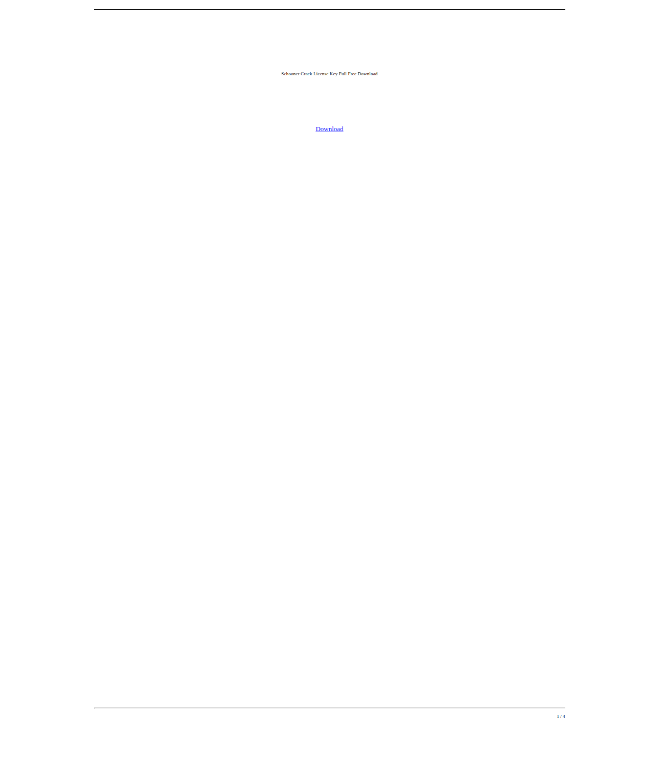Schooner Crack License Key Full Free Download
Download
1 / 4